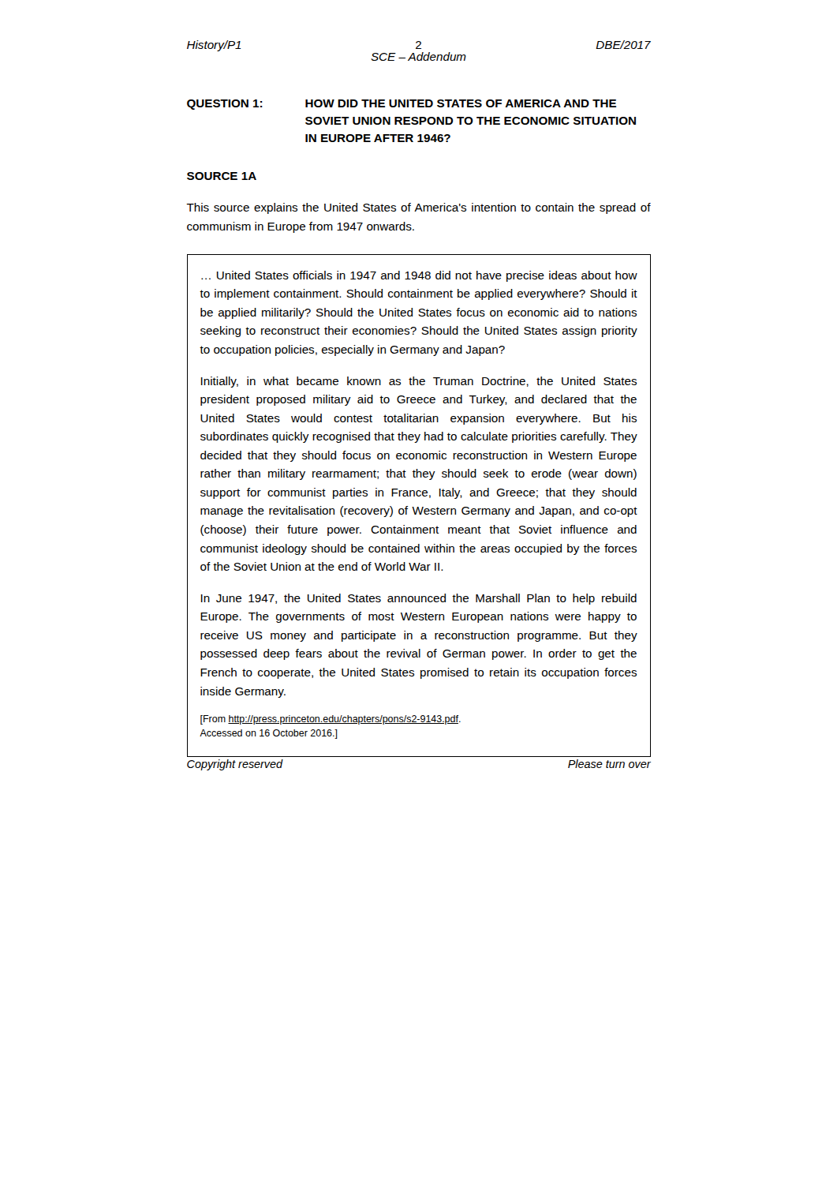History/P1
2
DBE/2017
SCE – Addendum
QUESTION 1:
HOW DID THE UNITED STATES OF AMERICA AND THE SOVIET UNION RESPOND TO THE ECONOMIC SITUATION IN EUROPE AFTER 1946?
SOURCE 1A
This source explains the United States of America's intention to contain the spread of communism in Europe from 1947 onwards.
… United States officials in 1947 and 1948 did not have precise ideas about how to implement containment. Should containment be applied everywhere? Should it be applied militarily? Should the United States focus on economic aid to nations seeking to reconstruct their economies? Should the United States assign priority to occupation policies, especially in Germany and Japan?
Initially, in what became known as the Truman Doctrine, the United States president proposed military aid to Greece and Turkey, and declared that the United States would contest totalitarian expansion everywhere. But his subordinates quickly recognised that they had to calculate priorities carefully. They decided that they should focus on economic reconstruction in Western Europe rather than military rearmament; that they should seek to erode (wear down) support for communist parties in France, Italy, and Greece; that they should manage the revitalisation (recovery) of Western Germany and Japan, and co-opt (choose) their future power. Containment meant that Soviet influence and communist ideology should be contained within the areas occupied by the forces of the Soviet Union at the end of World War II.
In June 1947, the United States announced the Marshall Plan to help rebuild Europe. The governments of most Western European nations were happy to receive US money and participate in a reconstruction programme. But they possessed deep fears about the revival of German power. In order to get the French to cooperate, the United States promised to retain its occupation forces inside Germany.
[From http://press.princeton.edu/chapters/pons/s2-9143.pdf.
Accessed on 16 October 2016.]
Copyright reserved
Please turn over